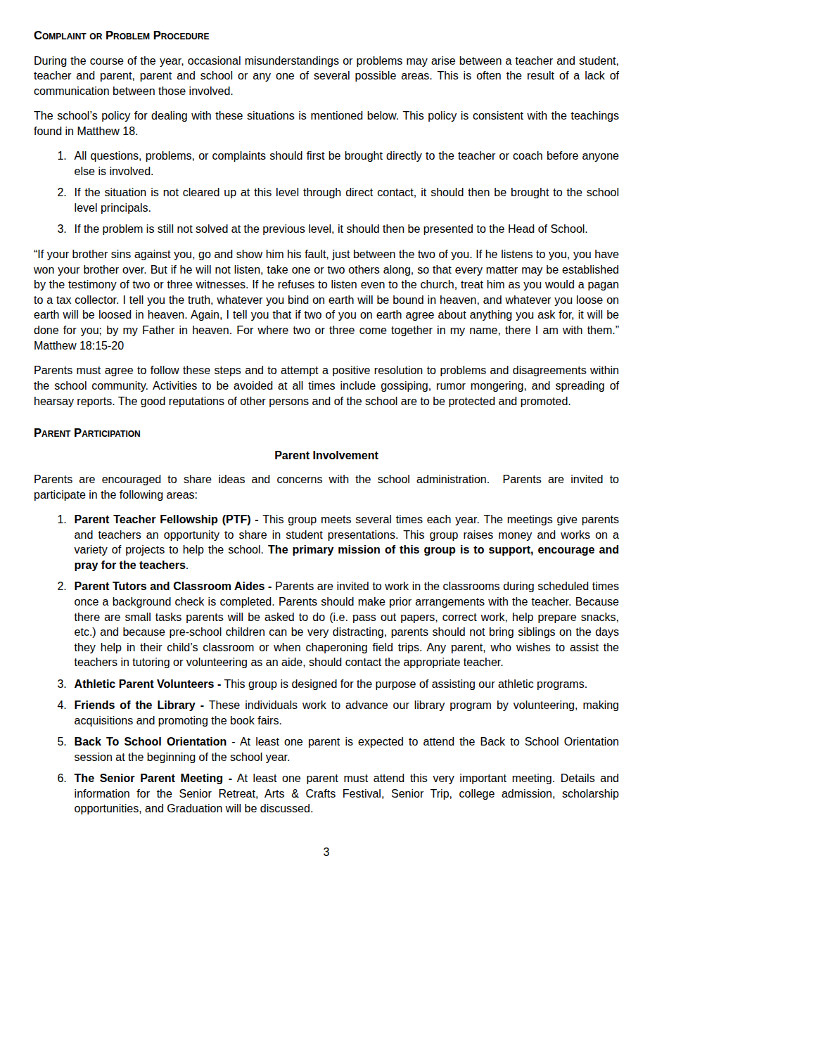Complaint or Problem Procedure
During the course of the year, occasional misunderstandings or problems may arise between a teacher and student, teacher and parent, parent and school or any one of several possible areas. This is often the result of a lack of communication between those involved.
The school’s policy for dealing with these situations is mentioned below. This policy is consistent with the teachings found in Matthew 18.
All questions, problems, or complaints should first be brought directly to the teacher or coach before anyone else is involved.
If the situation is not cleared up at this level through direct contact, it should then be brought to the school level principals.
If the problem is still not solved at the previous level, it should then be presented to the Head of School.
“If your brother sins against you, go and show him his fault, just between the two of you. If he listens to you, you have won your brother over. But if he will not listen, take one or two others along, so that every matter may be established by the testimony of two or three witnesses. If he refuses to listen even to the church, treat him as you would a pagan to a tax collector. I tell you the truth, whatever you bind on earth will be bound in heaven, and whatever you loose on earth will be loosed in heaven. Again, I tell you that if two of you on earth agree about anything you ask for, it will be done for you; by my Father in heaven. For where two or three come together in my name, there I am with them.” Matthew 18:15-20
Parents must agree to follow these steps and to attempt a positive resolution to problems and disagreements within the school community. Activities to be avoided at all times include gossiping, rumor mongering, and spreading of hearsay reports. The good reputations of other persons and of the school are to be protected and promoted.
Parent Participation
Parent Involvement
Parents are encouraged to share ideas and concerns with the school administration. Parents are invited to participate in the following areas:
Parent Teacher Fellowship (PTF) - This group meets several times each year. The meetings give parents and teachers an opportunity to share in student presentations. This group raises money and works on a variety of projects to help the school. The primary mission of this group is to support, encourage and pray for the teachers.
Parent Tutors and Classroom Aides - Parents are invited to work in the classrooms during scheduled times once a background check is completed. Parents should make prior arrangements with the teacher. Because there are small tasks parents will be asked to do (i.e. pass out papers, correct work, help prepare snacks, etc.) and because pre-school children can be very distracting, parents should not bring siblings on the days they help in their child’s classroom or when chaperoning field trips. Any parent, who wishes to assist the teachers in tutoring or volunteering as an aide, should contact the appropriate teacher.
Athletic Parent Volunteers - This group is designed for the purpose of assisting our athletic programs.
Friends of the Library - These individuals work to advance our library program by volunteering, making acquisitions and promoting the book fairs.
Back To School Orientation - At least one parent is expected to attend the Back to School Orientation session at the beginning of the school year.
The Senior Parent Meeting - At least one parent must attend this very important meeting. Details and information for the Senior Retreat, Arts & Crafts Festival, Senior Trip, college admission, scholarship opportunities, and Graduation will be discussed.
3